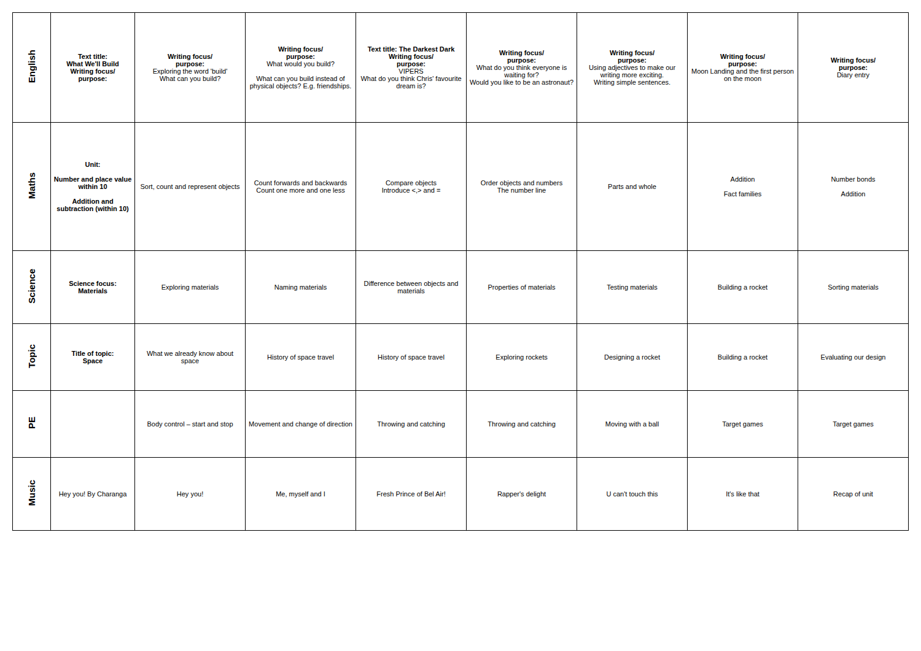| English | Text title: What We'll Build Writing focus/ purpose: | Writing focus/ purpose: Exploring the word 'build' What can you build? | Writing focus/ purpose: What would you build? What can you build instead of physical objects? E.g. friendships. | Text title: The Darkest Dark Writing focus/ purpose: VIPERS What do you think Chris' favourite dream is? | Writing focus/ purpose: What do you think everyone is waiting for? Would you like to be an astronaut? | Writing focus/ purpose: Using adjectives to make our writing more exciting. Writing simple sentences. | Writing focus/ purpose: Moon Landing and the first person on the moon | Writing focus/ purpose: Diary entry |
| Maths | Unit: Number and place value within 10 Addition and subtraction (within 10) | Sort, count and represent objects | Count forwards and backwards Count one more and one less | Compare objects Introduce <,> and = | Order objects and numbers The number line | Parts and whole | Addition Fact families | Number bonds Addition |
| Science | Science focus: Materials | Exploring materials | Naming materials | Difference between objects and materials | Properties of materials | Testing materials | Building a rocket | Sorting materials |
| Topic | Title of topic: Space | What we already know about space | History of space travel | History of space travel | Exploring rockets | Designing a rocket | Building a rocket | Evaluating our design |
| PE | | Body control – start and stop | Movement and change of direction | Throwing and catching | Throwing and catching | Moving with a ball | Target games | Target games |
| Music | Hey you! By Charanga | Hey you! | Me, myself and I | Fresh Prince of Bel Air! | Rapper's delight | U can't touch this | It's like that | Recap of unit |